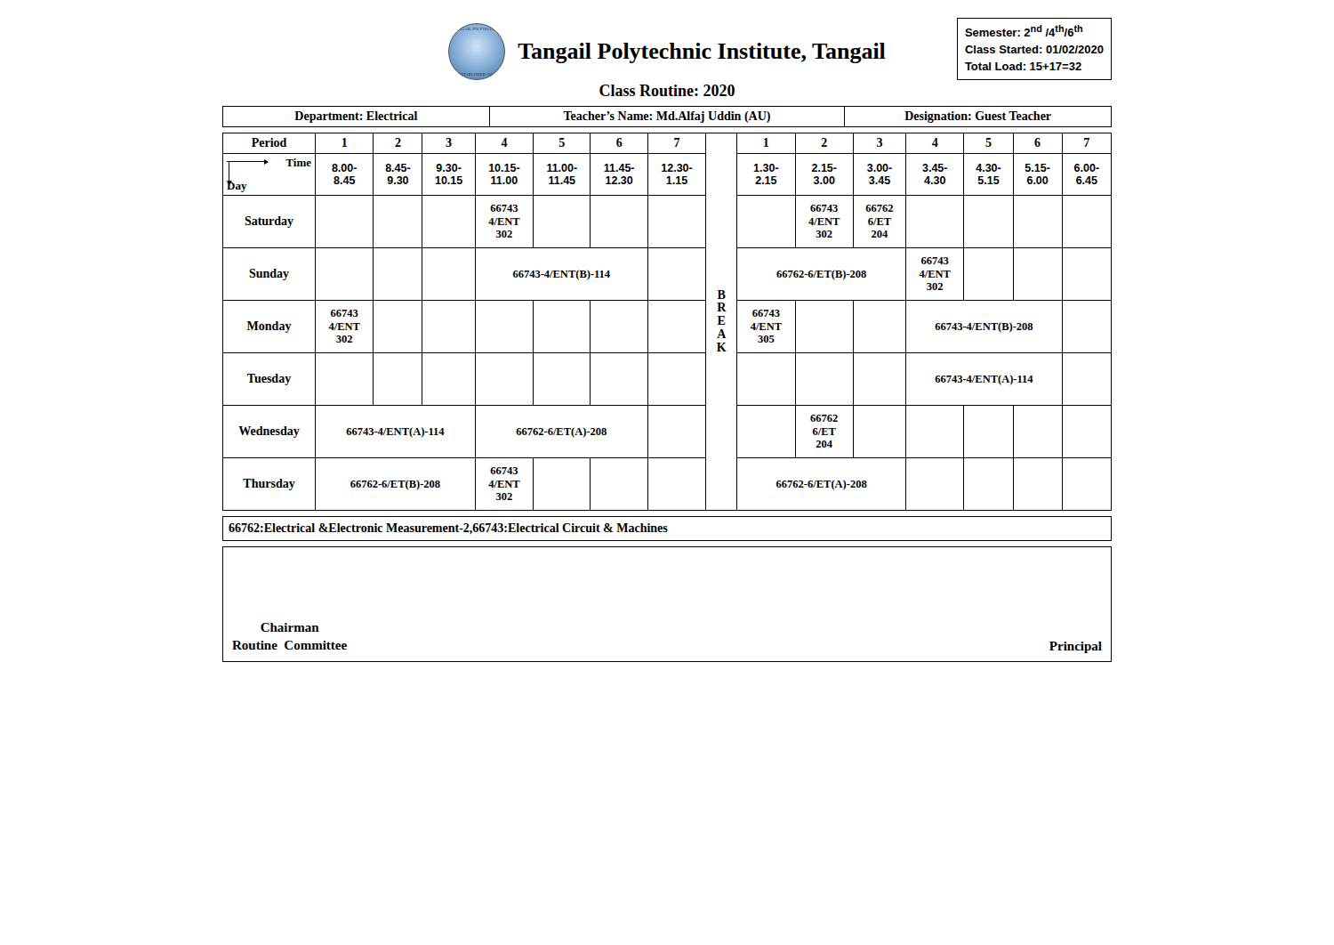Semester: 2nd /4th/6th
Class Started: 01/02/2020
Total Load: 15+17=32
Tangail Polytechnic Institute, Tangail
Class Routine: 2020
| Department: Electrical | Teacher’s Name: Md.Alfaj Uddin (AU) | Designation: Guest Teacher |
| Period | 1 | 2 | 3 | 4 | 5 | 6 | 7 | B R E A K | 1 | 2 | 3 | 4 | 5 | 6 | 7 |
| --- | --- | --- | --- | --- | --- | --- | --- | --- | --- | --- | --- | --- | --- | --- | --- |
| Time Day | 8.00- 8.45 | 8.45- 9.30 | 9.30- 10.15 | 10.15- 11.00 | 11.00- 11.45 | 11.45- 12.30 | 12.30- 1.15 | 1.30- 2.15 | 2.15- 3.00 | 3.00- 3.45 | 3.45- 4.30 | 4.30- 5.15 | 5.15- 6.00 | 6.00- 6.45 |
| Saturday | | | | 66743 4/ENT 302 | | | | | 66743 4/ENT 302 | 66762 6/ET 204 | | | | |
| Sunday | | | | 66743-4/ENT(B)-114 | | 66762-6/ET(B)-208 | 66743 4/ENT 302 | | | |
| Monday | 66743 4/ENT 302 | | | | | | | 66743 4/ENT 305 | | | 66743-4/ENT(B)-208 | |
| Tuesday | | | | | | | | | | | 66743-4/ENT(A)-114 | |
| Wednesday | 66743-4/ENT(A)-114 | 66762-6/ET(A)-208 | | | 66762 6/ET 204 | | | | | |
| Thursday | 66762-6/ET(B)-208 | 66743 4/ENT 302 | | | | 66762-6/ET(A)-208 | | | | |
| 66762:Electrical &Electronic Measurement-2,66743:Electrical Circuit & Machines |
| Chairman Routine Committee Principal |